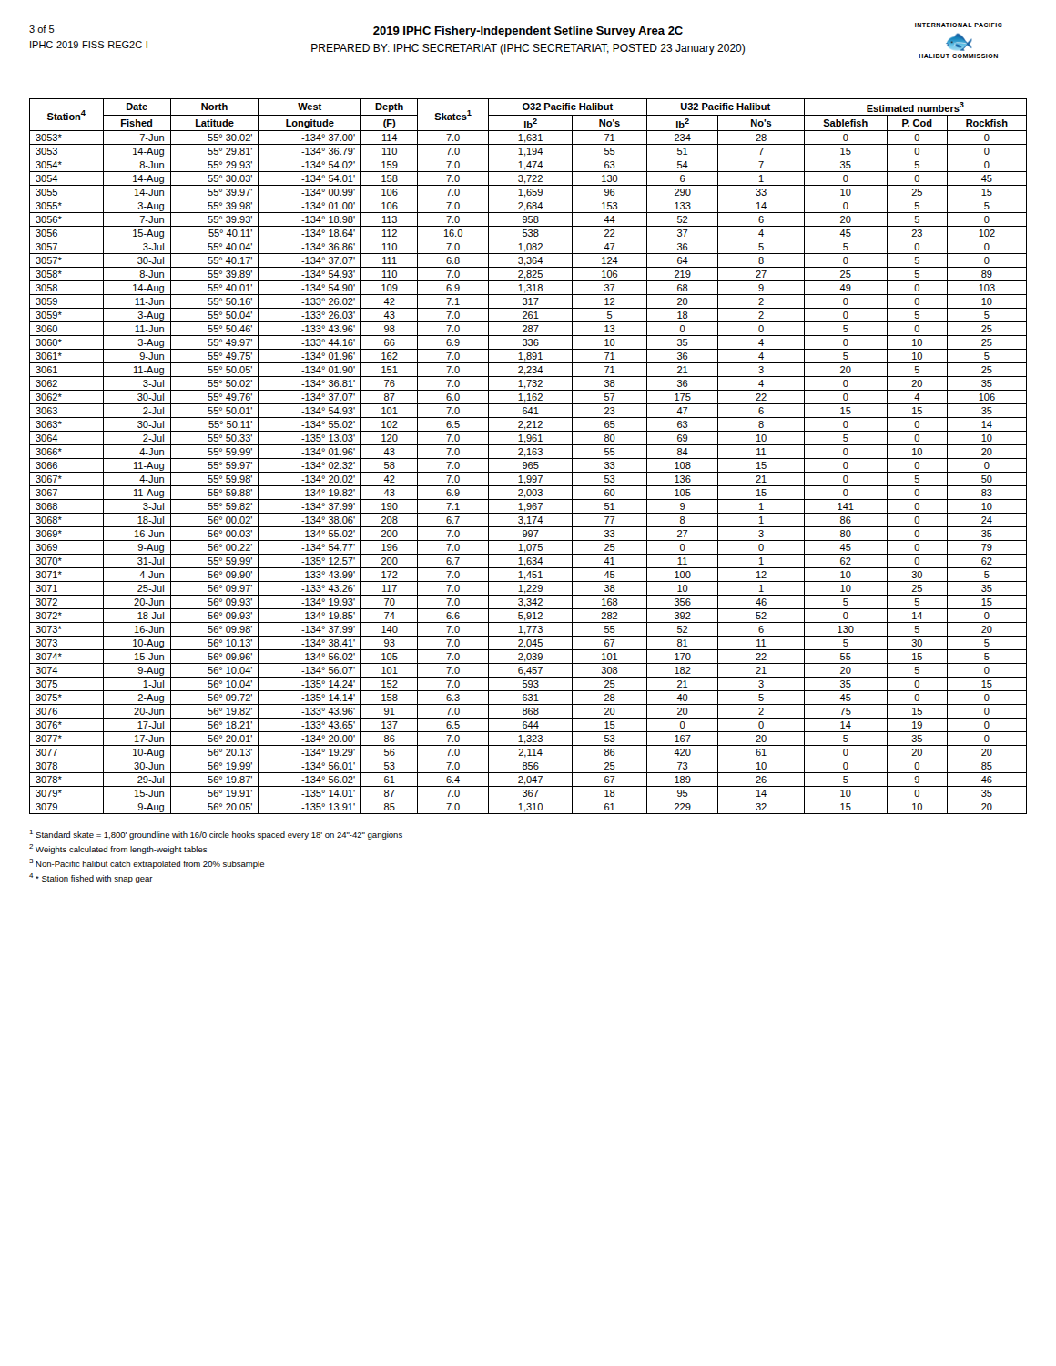3 of 5
IPHC-2019-FISS-REG2C-I
2019 IPHC Fishery-Independent Setline Survey Area 2C
PREPARED BY: IPHC SECRETARIAT (IPHC SECRETARIAT; POSTED 23 January 2020)
INTERNATIONAL PACIFIC
🐟
HALIBUT COMMISSION
| Station 4 | Date | North | West | Depth | Skates 1 | O32 Pacific Halibut | U32 Pacific Halibut | Estimated numbers 3 |
| --- | --- | --- | --- | --- | --- | --- | --- | --- |
| Fished | Latitude | Longitude | (F) | lb 2 | No's | lb 2 | No's | Sablefish | P. Cod | Rockfish |
| 3053* | 7-Jun | 55° 30.02' | -134° 37.00' | 114 | 7.0 | 1,631 | 71 | 234 | 28 | 0 | 0 | 0 |
| 3053 | 14-Aug | 55° 29.81' | -134° 36.79' | 110 | 7.0 | 1,194 | 55 | 51 | 7 | 15 | 0 | 0 |
| 3054* | 8-Jun | 55° 29.93' | -134° 54.02' | 159 | 7.0 | 1,474 | 63 | 54 | 7 | 35 | 5 | 0 |
| 3054 | 14-Aug | 55° 30.03' | -134° 54.01' | 158 | 7.0 | 3,722 | 130 | 6 | 1 | 0 | 0 | 45 |
| 3055 | 14-Jun | 55° 39.97' | -134° 00.99' | 106 | 7.0 | 1,659 | 96 | 290 | 33 | 10 | 25 | 15 |
| 3055* | 3-Aug | 55° 39.98' | -134° 01.00' | 106 | 7.0 | 2,684 | 153 | 133 | 14 | 0 | 5 | 5 |
| 3056* | 7-Jun | 55° 39.93' | -134° 18.98' | 113 | 7.0 | 958 | 44 | 52 | 6 | 20 | 5 | 0 |
| 3056 | 15-Aug | 55° 40.11' | -134° 18.64' | 112 | 16.0 | 538 | 22 | 37 | 4 | 45 | 23 | 102 |
| 3057 | 3-Jul | 55° 40.04' | -134° 36.86' | 110 | 7.0 | 1,082 | 47 | 36 | 5 | 5 | 0 | 0 |
| 3057* | 30-Jul | 55° 40.17' | -134° 37.07' | 111 | 6.8 | 3,364 | 124 | 64 | 8 | 0 | 5 | 0 |
| 3058* | 8-Jun | 55° 39.89' | -134° 54.93' | 110 | 7.0 | 2,825 | 106 | 219 | 27 | 25 | 5 | 89 |
| 3058 | 14-Aug | 55° 40.01' | -134° 54.90' | 109 | 6.9 | 1,318 | 37 | 68 | 9 | 49 | 0 | 103 |
| 3059 | 11-Jun | 55° 50.16' | -133° 26.02' | 42 | 7.1 | 317 | 12 | 20 | 2 | 0 | 0 | 10 |
| 3059* | 3-Aug | 55° 50.04' | -133° 26.03' | 43 | 7.0 | 261 | 5 | 18 | 2 | 0 | 5 | 5 |
| 3060 | 11-Jun | 55° 50.46' | -133° 43.96' | 98 | 7.0 | 287 | 13 | 0 | 0 | 5 | 0 | 25 |
| 3060* | 3-Aug | 55° 49.97' | -133° 44.16' | 66 | 6.9 | 336 | 10 | 35 | 4 | 0 | 10 | 25 |
| 3061* | 9-Jun | 55° 49.75' | -134° 01.96' | 162 | 7.0 | 1,891 | 71 | 36 | 4 | 5 | 10 | 5 |
| 3061 | 11-Aug | 55° 50.05' | -134° 01.90' | 151 | 7.0 | 2,234 | 71 | 21 | 3 | 20 | 5 | 25 |
| 3062 | 3-Jul | 55° 50.02' | -134° 36.81' | 76 | 7.0 | 1,732 | 38 | 36 | 4 | 0 | 20 | 35 |
| 3062* | 30-Jul | 55° 49.76' | -134° 37.07' | 87 | 6.0 | 1,162 | 57 | 175 | 22 | 0 | 4 | 106 |
| 3063 | 2-Jul | 55° 50.01' | -134° 54.93' | 101 | 7.0 | 641 | 23 | 47 | 6 | 15 | 15 | 35 |
| 3063* | 30-Jul | 55° 50.11' | -134° 55.02' | 102 | 6.5 | 2,212 | 65 | 63 | 8 | 0 | 0 | 14 |
| 3064 | 2-Jul | 55° 50.33' | -135° 13.03' | 120 | 7.0 | 1,961 | 80 | 69 | 10 | 5 | 0 | 10 |
| 3066* | 4-Jun | 55° 59.99' | -134° 01.96' | 43 | 7.0 | 2,163 | 55 | 84 | 11 | 0 | 10 | 20 |
| 3066 | 11-Aug | 55° 59.97' | -134° 02.32' | 58 | 7.0 | 965 | 33 | 108 | 15 | 0 | 0 | 0 |
| 3067* | 4-Jun | 55° 59.98' | -134° 20.02' | 42 | 7.0 | 1,997 | 53 | 136 | 21 | 0 | 5 | 50 |
| 3067 | 11-Aug | 55° 59.88' | -134° 19.82' | 43 | 6.9 | 2,003 | 60 | 105 | 15 | 0 | 0 | 83 |
| 3068 | 3-Jul | 55° 59.82' | -134° 37.99' | 190 | 7.1 | 1,967 | 51 | 9 | 1 | 141 | 0 | 10 |
| 3068* | 18-Jul | 56° 00.02' | -134° 38.06' | 208 | 6.7 | 3,174 | 77 | 8 | 1 | 86 | 0 | 24 |
| 3069* | 16-Jun | 56° 00.03' | -134° 55.02' | 200 | 7.0 | 997 | 33 | 27 | 3 | 80 | 0 | 35 |
| 3069 | 9-Aug | 56° 00.22' | -134° 54.77' | 196 | 7.0 | 1,075 | 25 | 0 | 0 | 45 | 0 | 79 |
| 3070* | 31-Jul | 55° 59.99' | -135° 12.57' | 200 | 6.7 | 1,634 | 41 | 11 | 1 | 62 | 0 | 62 |
| 3071* | 4-Jun | 56° 09.90' | -133° 43.99' | 172 | 7.0 | 1,451 | 45 | 100 | 12 | 10 | 30 | 5 |
| 3071 | 25-Jul | 56° 09.97' | -133° 43.26' | 117 | 7.0 | 1,229 | 38 | 10 | 1 | 10 | 25 | 35 |
| 3072 | 20-Jun | 56° 09.93' | -134° 19.93' | 70 | 7.0 | 3,342 | 168 | 356 | 46 | 5 | 5 | 15 |
| 3072* | 18-Jul | 56° 09.93' | -134° 19.85' | 74 | 6.6 | 5,912 | 282 | 392 | 52 | 0 | 14 | 0 |
| 3073* | 16-Jun | 56° 09.98' | -134° 37.99' | 140 | 7.0 | 1,773 | 55 | 52 | 6 | 130 | 5 | 20 |
| 3073 | 10-Aug | 56° 10.13' | -134° 38.41' | 93 | 7.0 | 2,045 | 67 | 81 | 11 | 5 | 30 | 5 |
| 3074* | 15-Jun | 56° 09.96' | -134° 56.02' | 105 | 7.0 | 2,039 | 101 | 170 | 22 | 55 | 15 | 5 |
| 3074 | 9-Aug | 56° 10.04' | -134° 56.07' | 101 | 7.0 | 6,457 | 308 | 182 | 21 | 20 | 5 | 0 |
| 3075 | 1-Jul | 56° 10.04' | -135° 14.24' | 152 | 7.0 | 593 | 25 | 21 | 3 | 35 | 0 | 15 |
| 3075* | 2-Aug | 56° 09.72' | -135° 14.14' | 158 | 6.3 | 631 | 28 | 40 | 5 | 45 | 0 | 0 |
| 3076 | 20-Jun | 56° 19.82' | -133° 43.96' | 91 | 7.0 | 868 | 20 | 20 | 2 | 75 | 15 | 0 |
| 3076* | 17-Jul | 56° 18.21' | -133° 43.65' | 137 | 6.5 | 644 | 15 | 0 | 0 | 14 | 19 | 0 |
| 3077* | 17-Jun | 56° 20.01' | -134° 20.00' | 86 | 7.0 | 1,323 | 53 | 167 | 20 | 5 | 35 | 0 |
| 3077 | 10-Aug | 56° 20.13' | -134° 19.29' | 56 | 7.0 | 2,114 | 86 | 420 | 61 | 0 | 20 | 20 |
| 3078 | 30-Jun | 56° 19.99' | -134° 56.01' | 53 | 7.0 | 856 | 25 | 73 | 10 | 0 | 0 | 85 |
| 3078* | 29-Jul | 56° 19.87' | -134° 56.02' | 61 | 6.4 | 2,047 | 67 | 189 | 26 | 5 | 9 | 46 |
| 3079* | 15-Jun | 56° 19.91' | -135° 14.01' | 87 | 7.0 | 367 | 18 | 95 | 14 | 10 | 0 | 35 |
| 3079 | 9-Aug | 56° 20.05' | -135° 13.91' | 85 | 7.0 | 1,310 | 61 | 229 | 32 | 15 | 10 | 20 |
1 Standard skate = 1,800' groundline with 16/0 circle hooks spaced every 18' on 24"-42" gangions
2 Weights calculated from length-weight tables
3 Non-Pacific halibut catch extrapolated from 20% subsample
4 * Station fished with snap gear